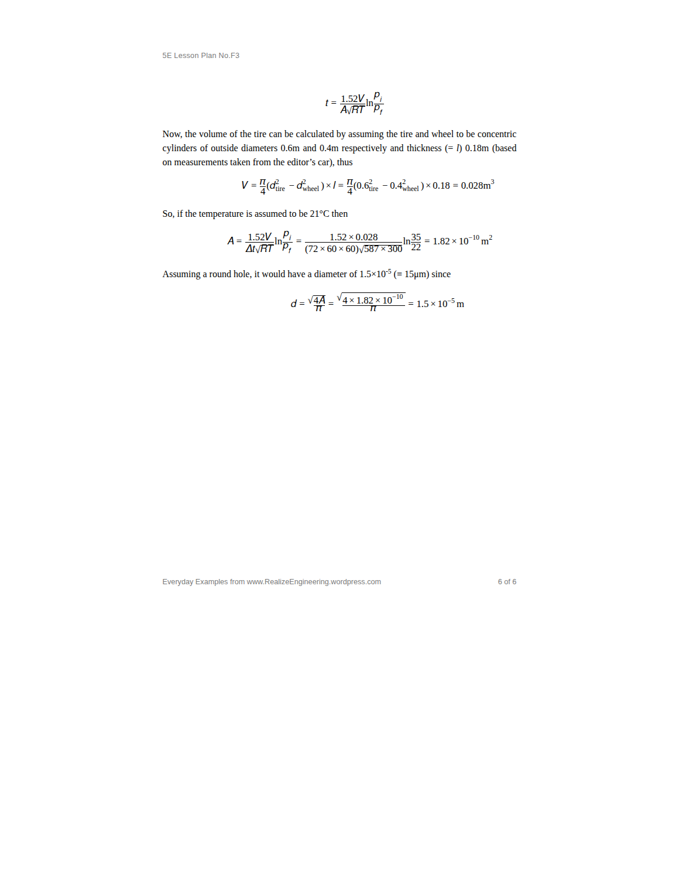5E Lesson Plan No.F3
t = 1.52V ART ln pi pf
Now, the volume of the tire can be calculated by assuming the tire and wheel to be concentric cylinders of outside diameters 0.6m and 0.4m respectively and thickness (= l) 0.18m (based on measurements taken from the editor’s car), thus
V = π4 ( dtire2 − dwheel2 ) × l = π4 ( 0.6tire2 − 0.4wheel2 ) × 0.18 = 0.028 m3
So, if the temperature is assumed to be 21°C then
A = 1.52V ΔtRT ln pi pf = 1.52×0.028 (72×60×60) 587×300 ln 3522 = 1.82 × 10−10 m2
Assuming a round hole, it would have a diameter of 1.5×10-5 (≡ 15μm) since
d = 4A π = 4×1.82×10−10 π = 1.5 × 10−5 m
Everyday Examples from www.RealizeEngineering.wordpress.com
6 of 6